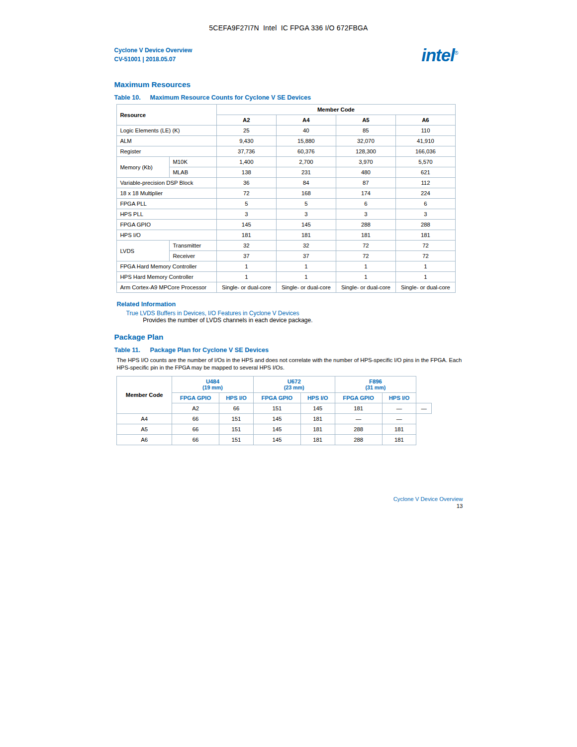5CEFA9F27I7N Intel IC FPGA 336 I/O 672FBGA
Cyclone V Device Overview
CV-51001 | 2018.05.07
intel®
Maximum Resources
Table 10. Maximum Resource Counts for Cyclone V SE Devices
| Resource | Member Code |
| --- | --- |
| A2 | A4 | A5 | A6 |
| Logic Elements (LE) (K) | 25 | 40 | 85 | 110 |
| ALM | 9,430 | 15,880 | 32,070 | 41,910 |
| Register | 37,736 | 60,376 | 128,300 | 166,036 |
| Memory (Kb) | M10K | 1,400 | 2,700 | 3,970 | 5,570 |
| MLAB | 138 | 231 | 480 | 621 |
| Variable-precision DSP Block | 36 | 84 | 87 | 112 |
| 18 x 18 Multiplier | 72 | 168 | 174 | 224 |
| FPGA PLL | 5 | 5 | 6 | 6 |
| HPS PLL | 3 | 3 | 3 | 3 |
| FPGA GPIO | 145 | 145 | 288 | 288 |
| HPS I/O | 181 | 181 | 181 | 181 |
| LVDS | Transmitter | 32 | 32 | 72 | 72 |
| Receiver | 37 | 37 | 72 | 72 |
| FPGA Hard Memory Controller | 1 | 1 | 1 | 1 |
| HPS Hard Memory Controller | 1 | 1 | 1 | 1 |
| Arm Cortex-A9 MPCore Processor | Single- or dual-core | Single- or dual-core | Single- or dual-core | Single- or dual-core |
Related Information
True LVDS Buffers in Devices, I/O Features in Cyclone V Devices
Provides the number of LVDS channels in each device package.
Package Plan
Table 11. Package Plan for Cyclone V SE Devices
The HPS I/O counts are the number of I/Os in the HPS and does not correlate with the number of HPS-specific I/O pins in the FPGA. Each HPS-specific pin in the FPGA may be mapped to several HPS I/Os.
| Member Code | U484 (19 mm) | U672 (23 mm) | F896 (31 mm) |
| --- | --- | --- | --- |
| FPGA GPIO | HPS I/O | FPGA GPIO | HPS I/O | FPGA GPIO | HPS I/O |
| A2 | 66 | 151 | 145 | 181 | — | — |
| A4 | 66 | 151 | 145 | 181 | — | — |
| A5 | 66 | 151 | 145 | 181 | 288 | 181 |
| A6 | 66 | 151 | 145 | 181 | 288 | 181 |
Cyclone V Device Overview
13